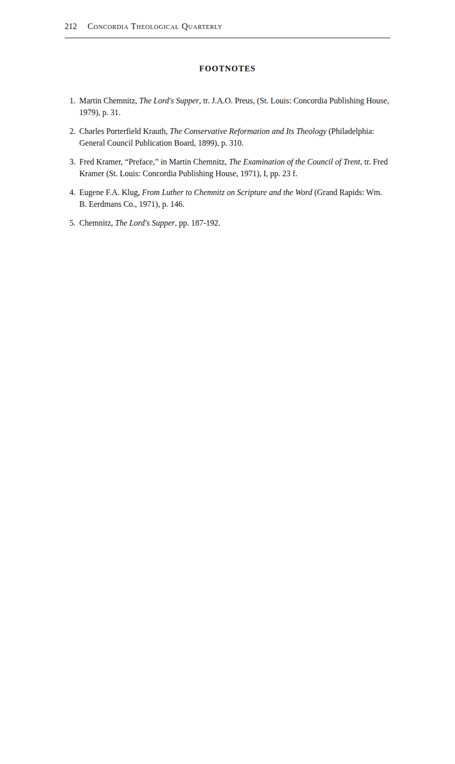212 Concordia Theological Quarterly
FOOTNOTES
Martin Chemnitz, The Lord's Supper, tr. J.A.O. Preus, (St. Louis: Concordia Publishing House, 1979), p. 31.
Charles Porterfield Krauth, The Conservative Reformation and Its Theology (Philadelphia: General Council Publication Board, 1899), p. 310.
Fred Kramer, “Preface,” in Martin Chemnitz, The Examination of the Council of Trent, tr. Fred Kramer (St. Louis: Concordia Publishing House, 1971), I, pp. 23 f.
Eugene F.A. Klug, From Luther to Chemnitz on Scripture and the Word (Grand Rapids: Wm. B. Eerdmans Co., 1971), p. 146.
Chemnitz, The Lord's Supper, pp. 187-192.